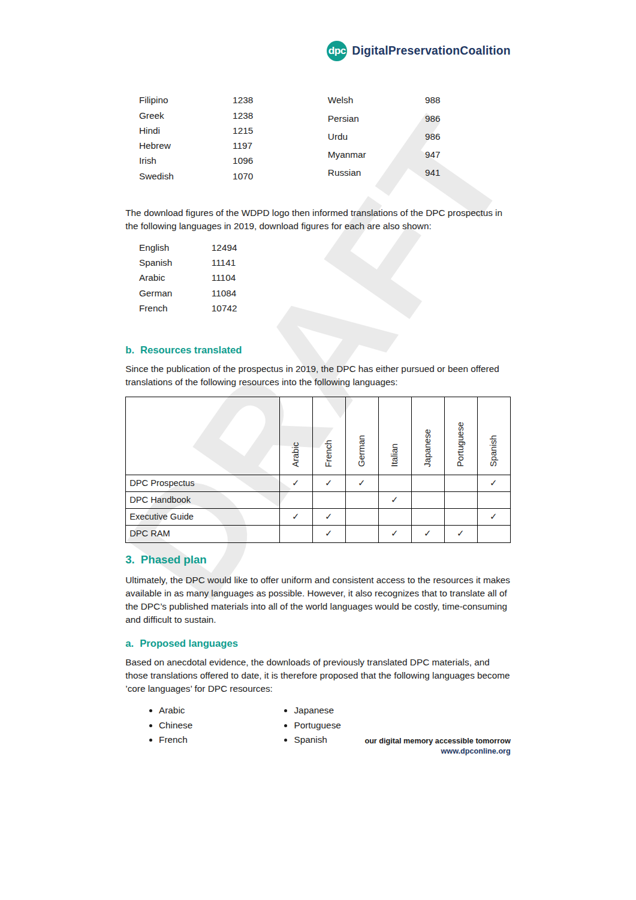DRAFT
dpc
Digital Preservation Coalition
| Filipino | 1238 |
| Greek | 1238 |
| Hindi | 1215 |
| Hebrew | 1197 |
| Irish | 1096 |
| Swedish | 1070 |
| Welsh | 988 |
| Persian | 986 |
| Urdu | 986 |
| Myanmar | 947 |
| Russian | 941 |
The download figures of the WDPD logo then informed translations of the DPC prospectus in the following languages in 2019, download figures for each are also shown:
| English | 12494 |
| Spanish | 11141 |
| Arabic | 11104 |
| German | 11084 |
| French | 10742 |
b. Resources translated
Since the publication of the prospectus in 2019, the DPC has either pursued or been offered translations of the following resources into the following languages:
| | Arabic | French | German | Italian | Japanese | Portuguese | Spanish |
| --- | --- | --- | --- | --- | --- | --- | --- |
| DPC Prospectus | ✓ | ✓ | ✓ | | | | ✓ |
| DPC Handbook | | | | ✓ | | | |
| Executive Guide | ✓ | ✓ | | | | | ✓ |
| DPC RAM | | ✓ | | ✓ | ✓ | ✓ | |
3. Phased plan
Ultimately, the DPC would like to offer uniform and consistent access to the resources it makes available in as many languages as possible. However, it also recognizes that to translate all of the DPC’s published materials into all of the world languages would be costly, time-consuming and difficult to sustain.
a. Proposed languages
Based on anecdotal evidence, the downloads of previously translated DPC materials, and those translations offered to date, it is therefore proposed that the following languages become ’core languages’ for DPC resources:
Arabic
Chinese
French
Japanese
Portuguese
Spanish
our digital memory accessible tomorrow
www.dpconline.org